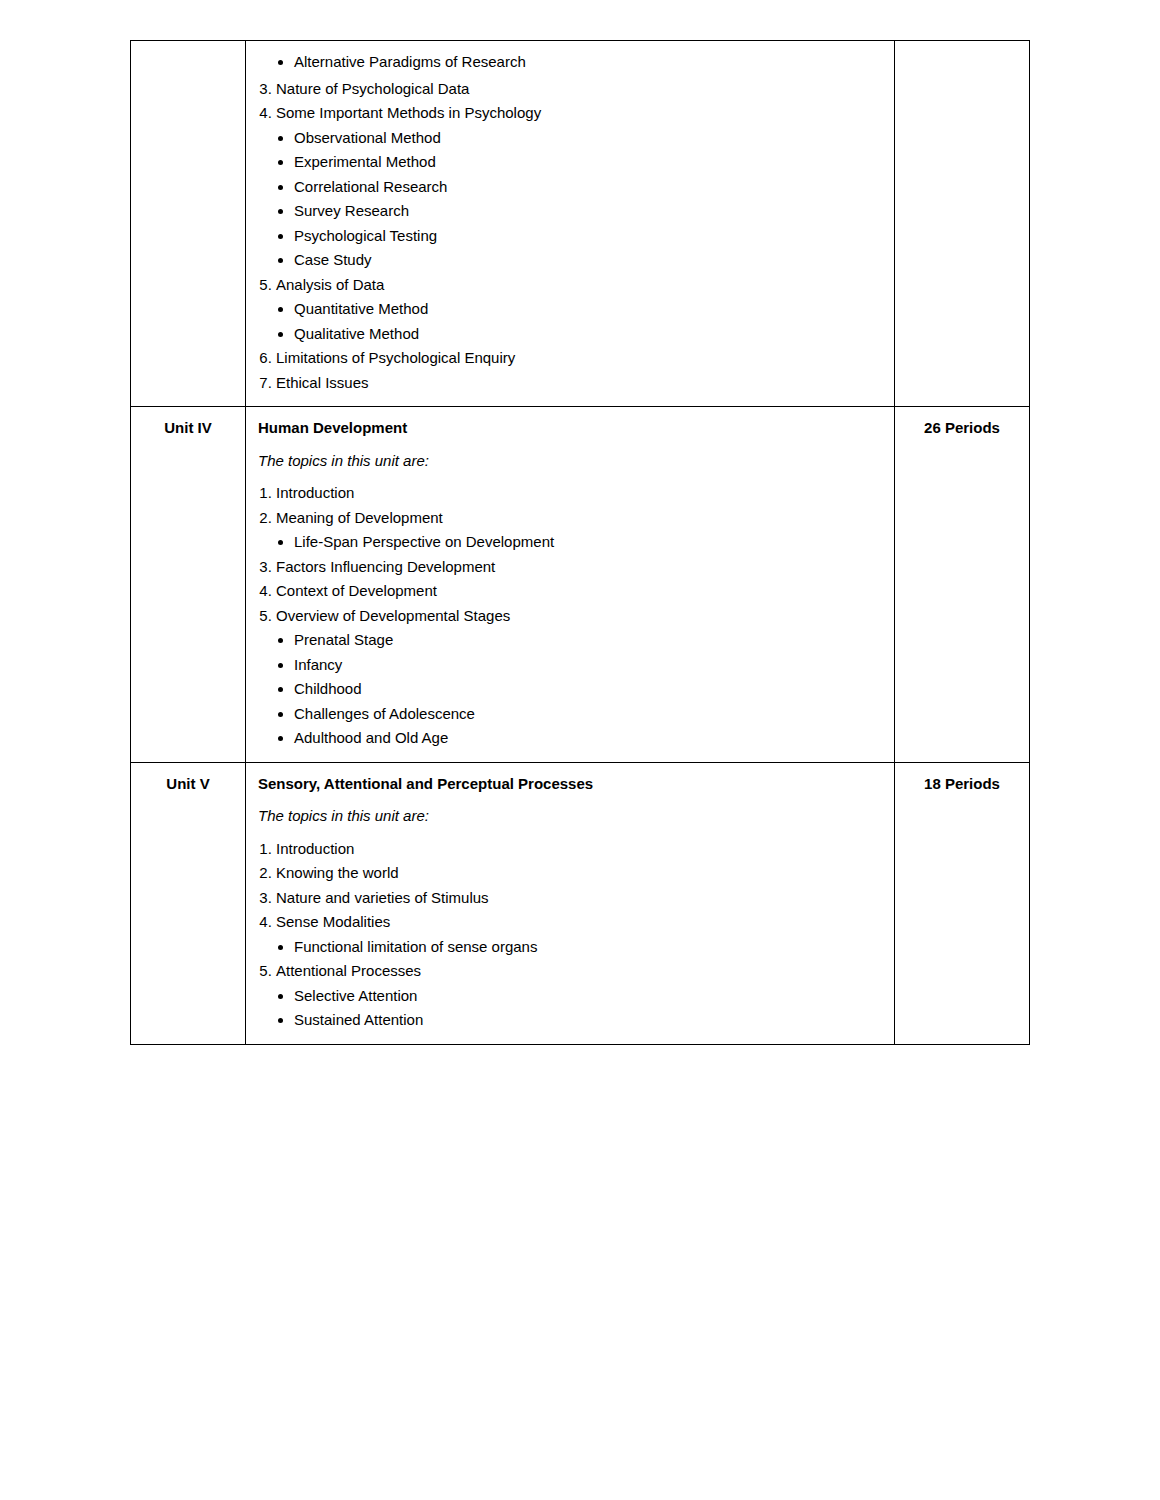| | Alternative Paradigms of Research Nature of Psychological Data Some Important Methods in Psychology Observational Method Experimental Method Correlational Research Survey Research Psychological Testing Case Study Analysis of Data Quantitative Method Qualitative Method Limitations of Psychological Enquiry Ethical Issues | |
| Unit IV | Human Development The topics in this unit are: Introduction Meaning of Development Life-Span Perspective on Development Factors Influencing Development Context of Development Overview of Developmental Stages Prenatal Stage Infancy Childhood Challenges of Adolescence Adulthood and Old Age | 26 Periods |
| Unit V | Sensory, Attentional and Perceptual Processes The topics in this unit are: Introduction Knowing the world Nature and varieties of Stimulus Sense Modalities Functional limitation of sense organs Attentional Processes Selective Attention Sustained Attention | 18 Periods |